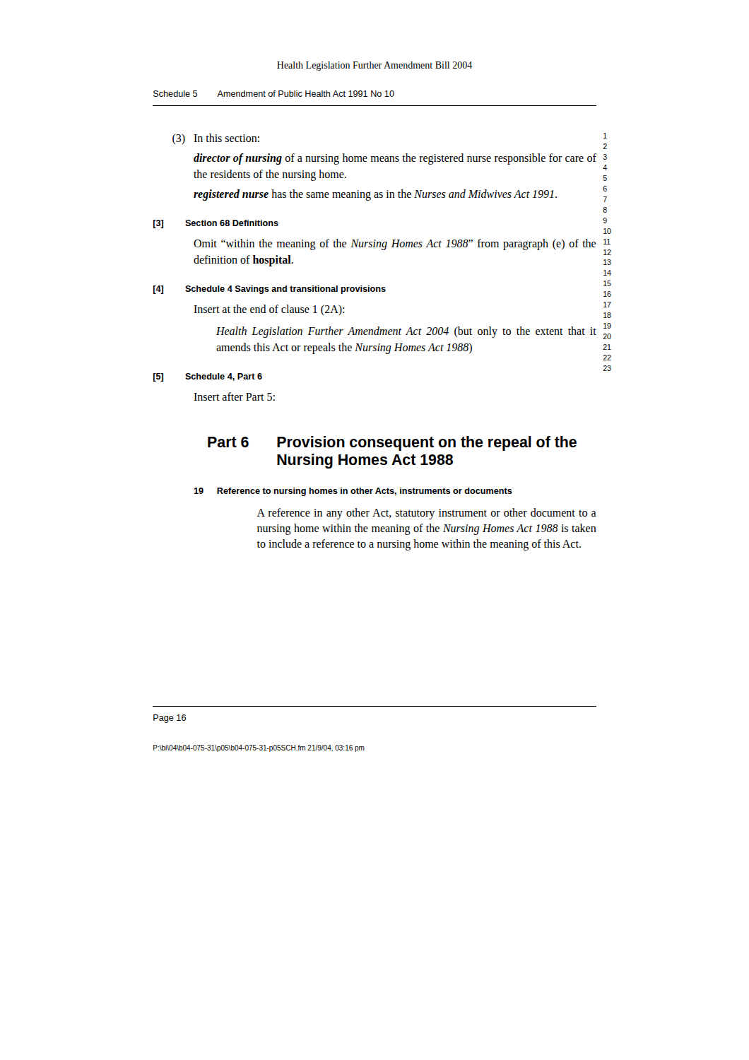Health Legislation Further Amendment Bill 2004
Schedule 5
Amendment of Public Health Act 1991 No 10
1
2
3
4
5
6
7
8
9
10
11
12
13
14
15
16
17
18
19
20
21
22
23
(3)
In this section:
director of nursing of a nursing home means the registered nurse responsible for care of the residents of the nursing home.
registered nurse has the same meaning as in the Nurses and Midwives Act 1991.
[3]
Section 68 Definitions
Omit “within the meaning of the Nursing Homes Act 1988” from paragraph (e) of the definition of hospital.
[4]
Schedule 4 Savings and transitional provisions
Insert at the end of clause 1 (2A):
Health Legislation Further Amendment Act 2004 (but only to the extent that it amends this Act or repeals the Nursing Homes Act 1988)
[5]
Schedule 4, Part 6
Insert after Part 5:
Part 6
Provision consequent on the repeal of the Nursing Homes Act 1988
19
Reference to nursing homes in other Acts, instruments or documents
A reference in any other Act, statutory instrument or other document to a nursing home within the meaning of the Nursing Homes Act 1988 is taken to include a reference to a nursing home within the meaning of this Act.
Page 16
P:\bi\04\b04-075-31\p05\b04-075-31-p05SCH.fm 21/9/04, 03:16 pm